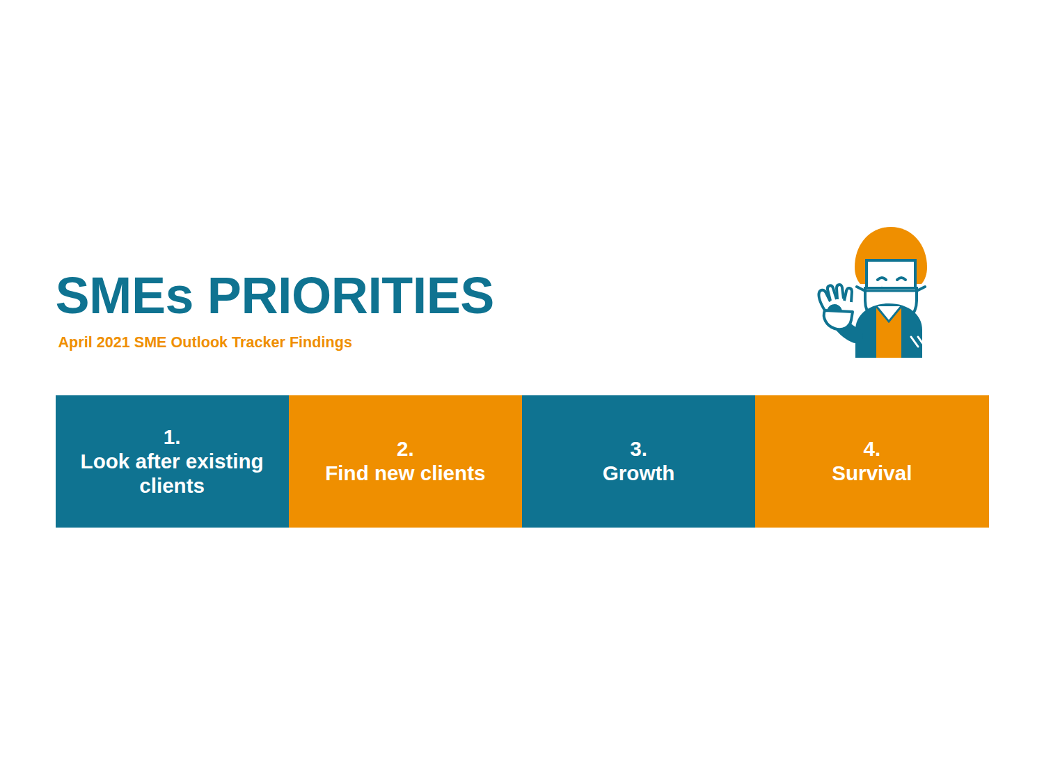SMEs PRIORITIES
April 2021 SME Outlook Tracker Findings
1. Look after existing clients
2. Find new clients
3. Growth
4. Survival